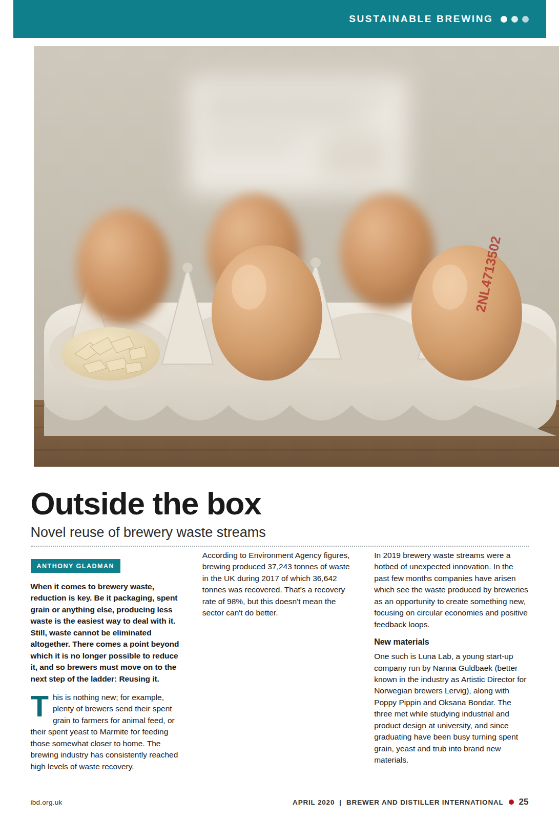Sustainable Brewing
2NL4713502
Outside the box
Novel reuse of brewery waste streams
Anthony Gladman
When it comes to brewery waste, reduction is key. Be it packaging, spent grain or anything else, producing less waste is the easiest way to deal with it. Still, waste cannot be eliminated altogether. There comes a point beyond which it is no longer possible to reduce it, and so brewers must move on to the next step of the ladder: Reusing it.
This is nothing new; for example, plenty of brewers send their spent grain to farmers for animal feed, or their spent yeast to Marmite for feeding those somewhat closer to home. The brewing industry has consistently reached high levels of waste recovery.
According to Environment Agency figures, brewing produced 37,243 tonnes of waste in the UK during 2017 of which 36,642 tonnes was recovered. That's a recovery rate of 98%, but this doesn't mean the sector can't do better.
In 2019 brewery waste streams were a hotbed of unexpected innovation. In the past few months companies have arisen which see the waste produced by breweries as an opportunity to create something new, focusing on circular economies and positive feedback loops.
New materials
One such is Luna Lab, a young start-up company run by Nanna Guldbaek (better known in the industry as Artistic Director for Norwegian brewers Lervig), along with Poppy Pippin and Oksana Bondar. The three met while studying industrial and product design at university, and since graduating have been busy turning spent grain, yeast and trub into brand new materials.
ibd.org.uk
APRIL 2020 | BREWER AND DISTILLER INTERNATIONAL 25